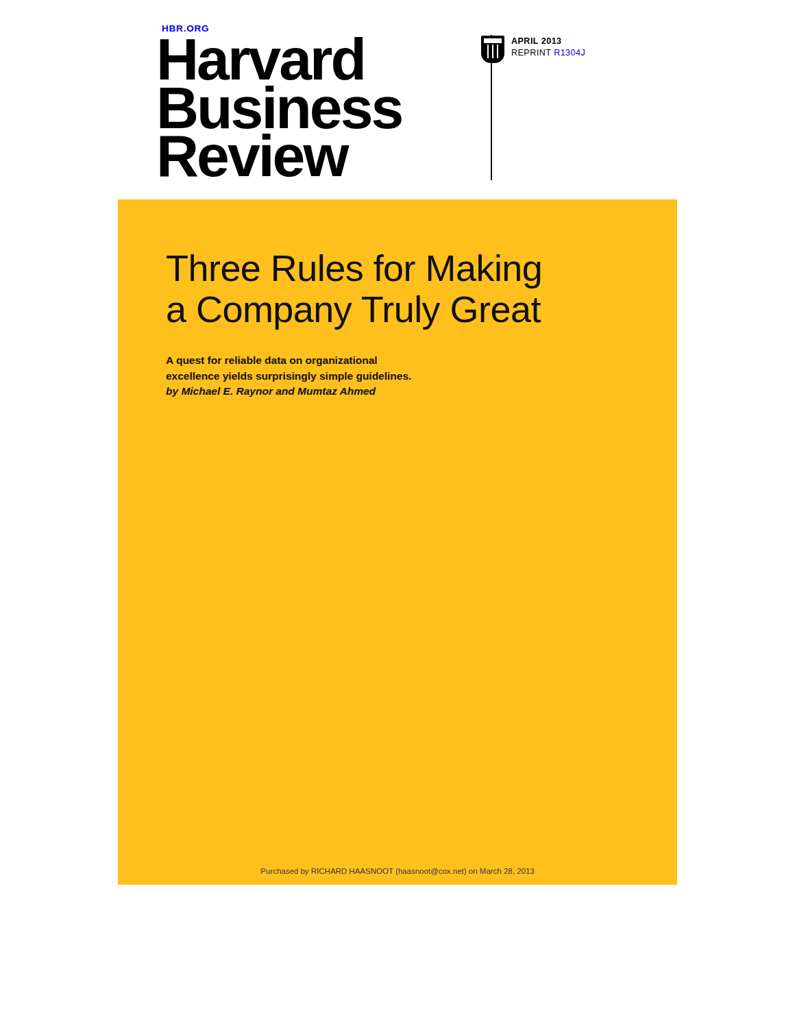HBR.ORG
Harvard Business Review
APRIL 2013
REPRINT R1304J
Three Rules for Making
a Company Truly Great
A quest for reliable data on organizational
excellence yields surprisingly simple guidelines.
by Michael E. Raynor and Mumtaz Ahmed
Purchased by RICHARD HAASNOOT (haasnoot@cox.net) on March 28, 2013